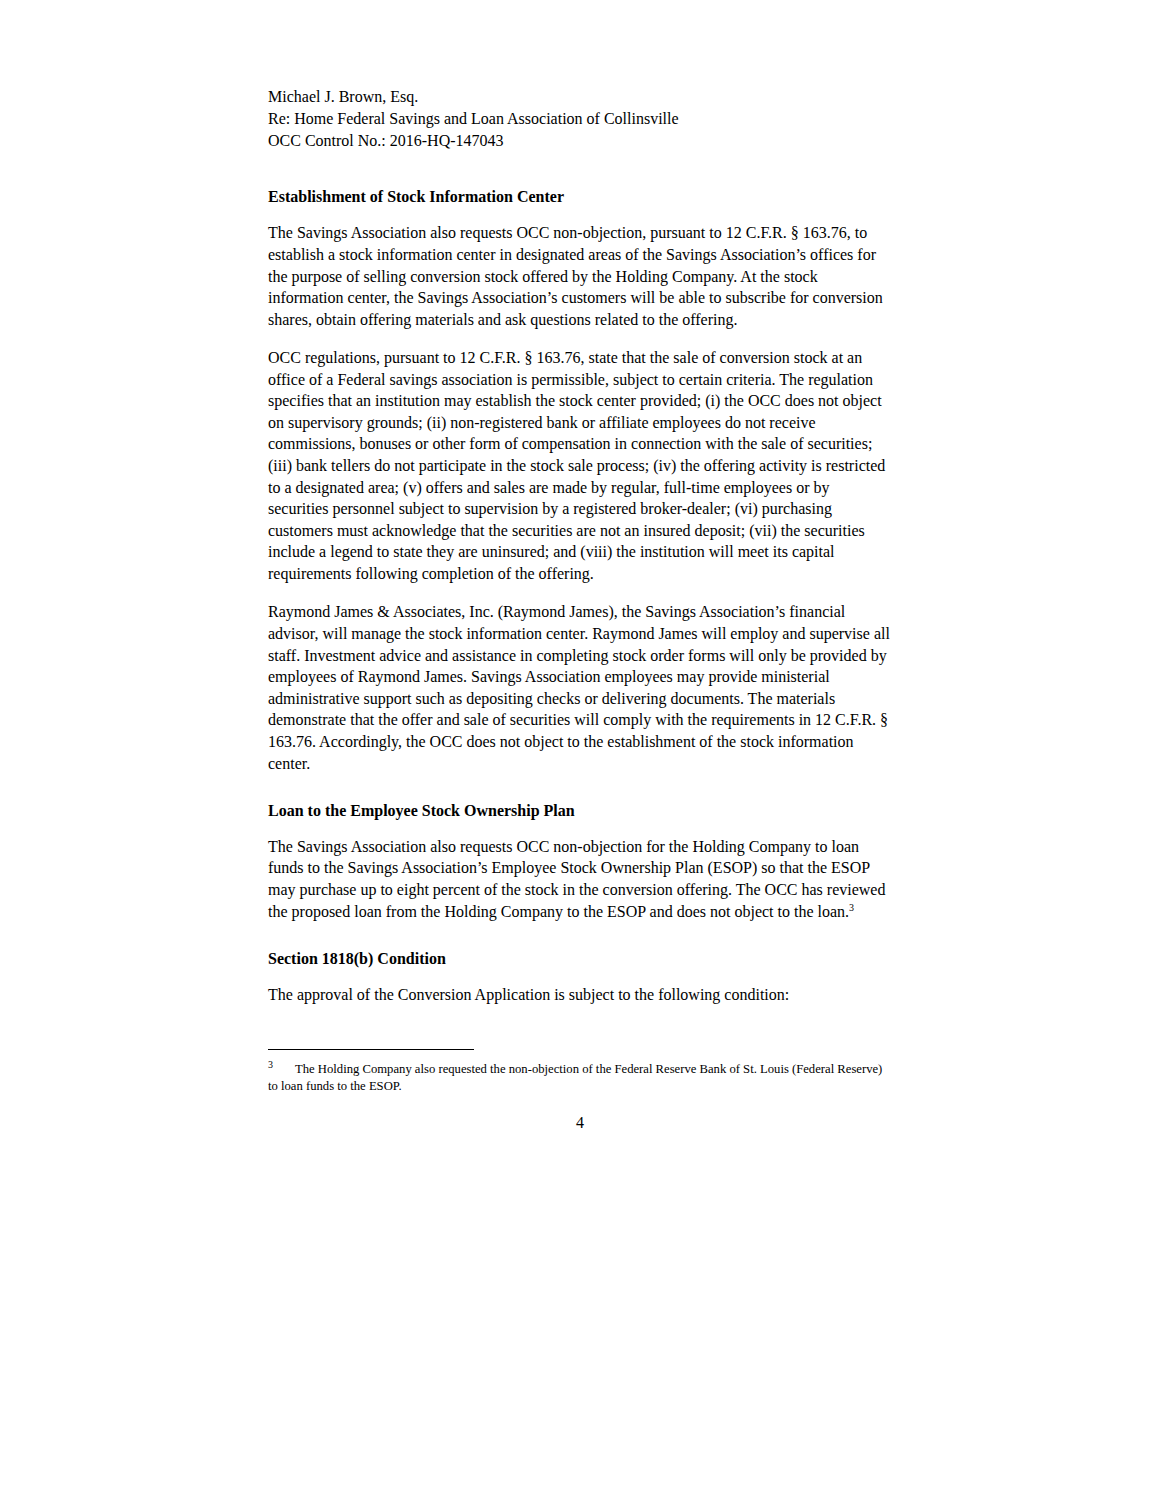Michael J. Brown, Esq.
Re: Home Federal Savings and Loan Association of Collinsville
OCC Control No.: 2016-HQ-147043
Establishment of Stock Information Center
The Savings Association also requests OCC non-objection, pursuant to 12 C.F.R. § 163.76, to establish a stock information center in designated areas of the Savings Association’s offices for the purpose of selling conversion stock offered by the Holding Company. At the stock information center, the Savings Association’s customers will be able to subscribe for conversion shares, obtain offering materials and ask questions related to the offering.
OCC regulations, pursuant to 12 C.F.R. § 163.76, state that the sale of conversion stock at an office of a Federal savings association is permissible, subject to certain criteria. The regulation specifies that an institution may establish the stock center provided; (i) the OCC does not object on supervisory grounds; (ii) non-registered bank or affiliate employees do not receive commissions, bonuses or other form of compensation in connection with the sale of securities; (iii) bank tellers do not participate in the stock sale process; (iv) the offering activity is restricted to a designated area; (v) offers and sales are made by regular, full-time employees or by securities personnel subject to supervision by a registered broker-dealer; (vi) purchasing customers must acknowledge that the securities are not an insured deposit; (vii) the securities include a legend to state they are uninsured; and (viii) the institution will meet its capital requirements following completion of the offering.
Raymond James & Associates, Inc. (Raymond James), the Savings Association’s financial advisor, will manage the stock information center. Raymond James will employ and supervise all staff. Investment advice and assistance in completing stock order forms will only be provided by employees of Raymond James. Savings Association employees may provide ministerial administrative support such as depositing checks or delivering documents. The materials demonstrate that the offer and sale of securities will comply with the requirements in 12 C.F.R. § 163.76. Accordingly, the OCC does not object to the establishment of the stock information center.
Loan to the Employee Stock Ownership Plan
The Savings Association also requests OCC non-objection for the Holding Company to loan funds to the Savings Association’s Employee Stock Ownership Plan (ESOP) so that the ESOP may purchase up to eight percent of the stock in the conversion offering. The OCC has reviewed the proposed loan from the Holding Company to the ESOP and does not object to the loan.3
Section 1818(b) Condition
The approval of the Conversion Application is subject to the following condition:
3 The Holding Company also requested the non-objection of the Federal Reserve Bank of St. Louis (Federal Reserve) to loan funds to the ESOP.
4